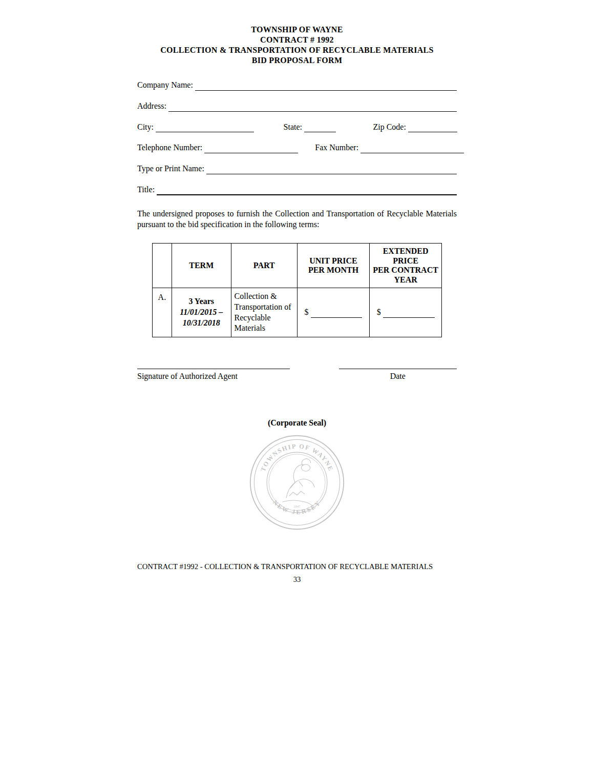TOWNSHIP OF WAYNE
CONTRACT # 1992
COLLECTION & TRANSPORTATION OF RECYCLABLE MATERIALS
BID PROPOSAL FORM
Company Name:
Address:
City: State: Zip Code:
Telephone Number: Fax Number:
Type or Print Name:
Title:
The undersigned proposes to furnish the Collection and Transportation of Recyclable Materials pursuant to the bid specification in the following terms:
| | TERM | PART | UNIT PRICE PER MONTH | EXTENDED PRICE PER CONTRACT YEAR |
| --- | --- | --- | --- | --- |
| A. | 3 Years 11/01/2015 – 10/31/2018 | Collection & Transportation of Recyclable Materials | $ | $ |
Signature of Authorized Agent
Date
(Corporate Seal)
TOWNSHIP OF WAYNE NEW JERSEY 1847
CONTRACT #1992 - COLLECTION & TRANSPORTATION OF RECYCLABLE MATERIALS
33